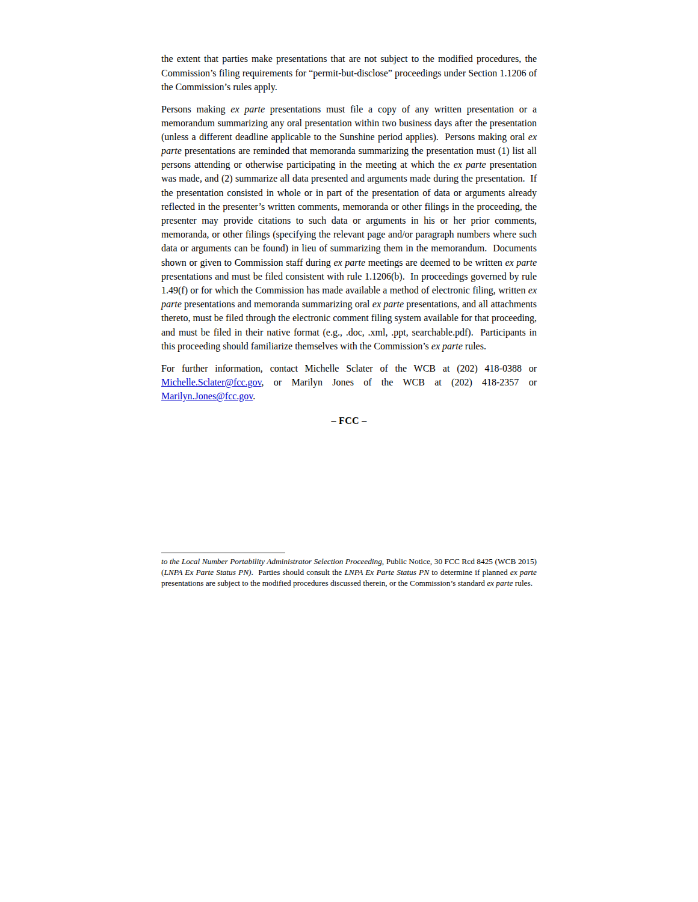the extent that parties make presentations that are not subject to the modified procedures, the Commission’s filing requirements for “permit-but-disclose” proceedings under Section 1.1206 of the Commission’s rules apply.
Persons making ex parte presentations must file a copy of any written presentation or a memorandum summarizing any oral presentation within two business days after the presentation (unless a different deadline applicable to the Sunshine period applies). Persons making oral ex parte presentations are reminded that memoranda summarizing the presentation must (1) list all persons attending or otherwise participating in the meeting at which the ex parte presentation was made, and (2) summarize all data presented and arguments made during the presentation. If the presentation consisted in whole or in part of the presentation of data or arguments already reflected in the presenter’s written comments, memoranda or other filings in the proceeding, the presenter may provide citations to such data or arguments in his or her prior comments, memoranda, or other filings (specifying the relevant page and/or paragraph numbers where such data or arguments can be found) in lieu of summarizing them in the memorandum. Documents shown or given to Commission staff during ex parte meetings are deemed to be written ex parte presentations and must be filed consistent with rule 1.1206(b). In proceedings governed by rule 1.49(f) or for which the Commission has made available a method of electronic filing, written ex parte presentations and memoranda summarizing oral ex parte presentations, and all attachments thereto, must be filed through the electronic comment filing system available for that proceeding, and must be filed in their native format (e.g., .doc, .xml, .ppt, searchable.pdf). Participants in this proceeding should familiarize themselves with the Commission’s ex parte rules.
For further information, contact Michelle Sclater of the WCB at (202) 418-0388 or Michelle.Sclater@fcc.gov, or Marilyn Jones of the WCB at (202) 418-2357 or Marilyn.Jones@fcc.gov.
– FCC –
to the Local Number Portability Administrator Selection Proceeding, Public Notice, 30 FCC Rcd 8425 (WCB 2015) (LNPA Ex Parte Status PN). Parties should consult the LNPA Ex Parte Status PN to determine if planned ex parte presentations are subject to the modified procedures discussed therein, or the Commission’s standard ex parte rules.